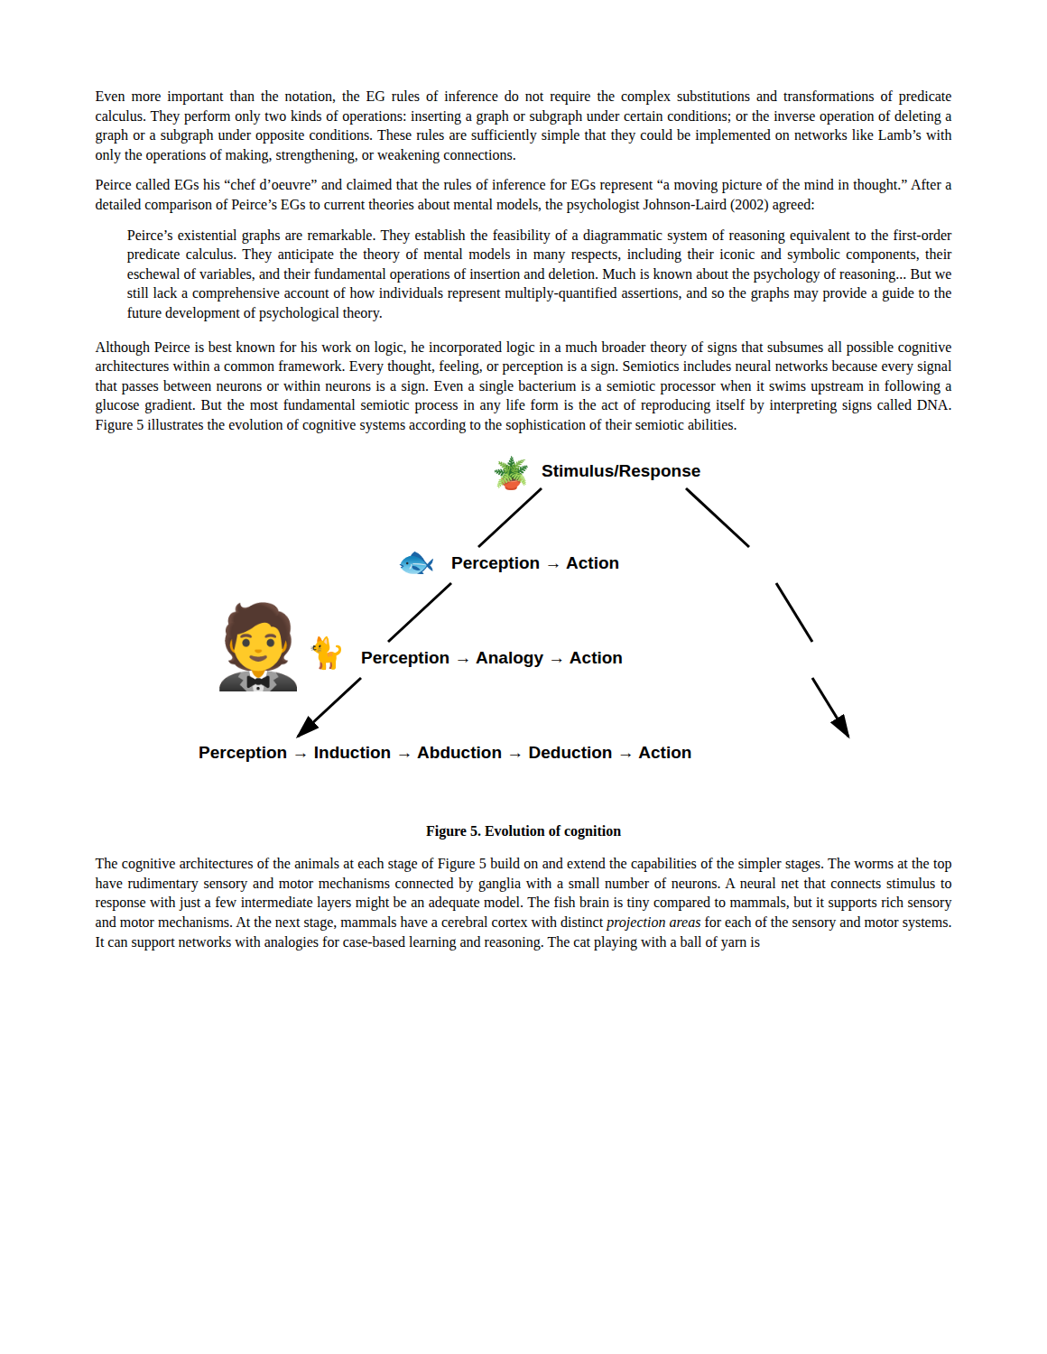Even more important than the notation, the EG rules of inference do not require the complex substitutions and transformations of predicate calculus. They perform only two kinds of operations: inserting a graph or subgraph under certain conditions; or the inverse operation of deleting a graph or a subgraph under opposite conditions. These rules are sufficiently simple that they could be implemented on networks like Lamb’s with only the operations of making, strengthening, or weakening connections.
Peirce called EGs his “chef d’oeuvre” and claimed that the rules of inference for EGs represent “a moving picture of the mind in thought.” After a detailed comparison of Peirce’s EGs to current theories about mental models, the psychologist Johnson-Laird (2002) agreed:
Peirce’s existential graphs are remarkable. They establish the feasibility of a diagrammatic system of reasoning equivalent to the first-order predicate calculus. They anticipate the theory of mental models in many respects, including their iconic and symbolic components, their eschewal of variables, and their fundamental operations of insertion and deletion. Much is known about the psychology of reasoning... But we still lack a comprehensive account of how individuals represent multiply-quantified assertions, and so the graphs may provide a guide to the future development of psychological theory.
Although Peirce is best known for his work on logic, he incorporated logic in a much broader theory of signs that subsumes all possible cognitive architectures within a common framework. Every thought, feeling, or perception is a sign. Semiotics includes neural networks because every signal that passes between neurons or within neurons is a sign. Even a single bacterium is a semiotic processor when it swims upstream in following a glucose gradient. But the most fundamental semiotic process in any life form is the act of reproducing itself by interpreting signs called DNA. Figure 5 illustrates the evolution of cognitive systems according to the sophistication of their semiotic abilities.
🪴 🐟 🐈 🤵 Stimulus/Response Perception → Action Perception → Analogy → Action Perception → Induction → Abduction → Deduction → Action
Figure 5. Evolution of cognition
The cognitive architectures of the animals at each stage of Figure 5 build on and extend the capabilities of the simpler stages. The worms at the top have rudimentary sensory and motor mechanisms connected by ganglia with a small number of neurons. A neural net that connects stimulus to response with just a few intermediate layers might be an adequate model. The fish brain is tiny compared to mammals, but it supports rich sensory and motor mechanisms. At the next stage, mammals have a cerebral cortex with distinct projection areas for each of the sensory and motor systems. It can support networks with analogies for case-based learning and reasoning. The cat playing with a ball of yarn is